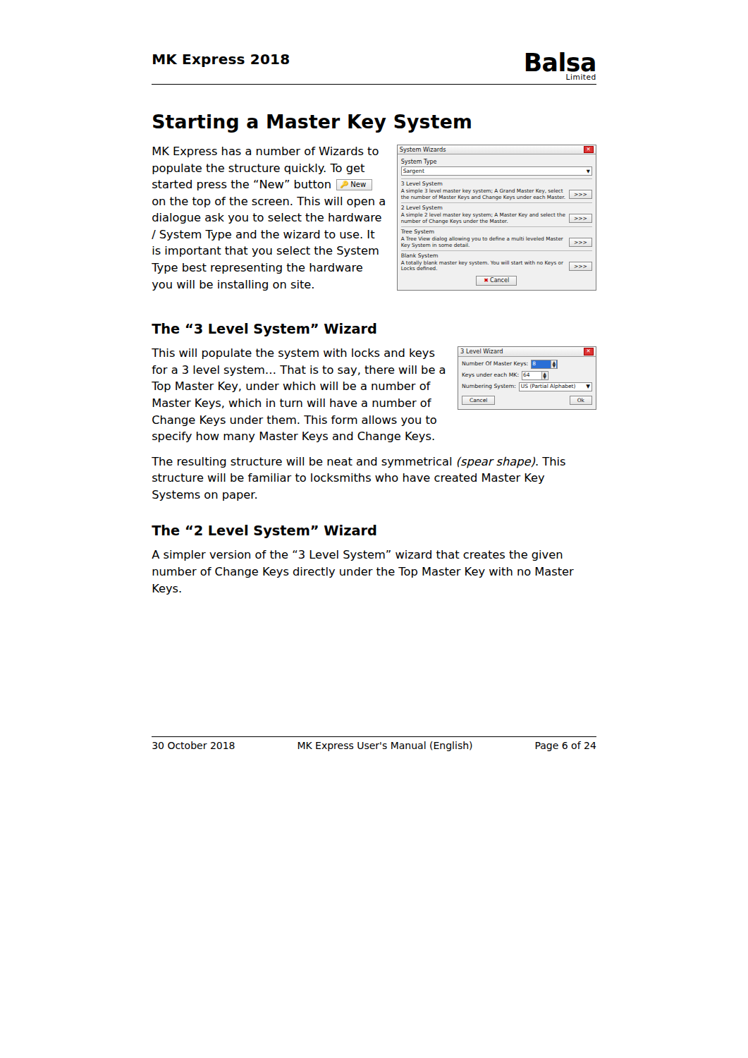MK Express 2018
Balsa
Limited
Starting a Master Key System
System Wizards ✕
System Type
Sargent▼
3 Level System
A simple 3 level master key system; A Grand Master Key, select the number of Master Keys and Change Keys under each Master.
>>>
2 Level System
A simple 2 level master key system; A Master Key and select the number of Change Keys under the Master.
>>>
Tree System
A Tree View dialog allowing you to define a multi leveled Master Key System in some detail.
>>>
Blank System
A totally blank master key system. You will start with no Keys or Locks defined.
>>>
✖Cancel
MK Express has a number of Wizards to populate the structure quickly. To get started press the “New” button 🔑New on the top of the screen. This will open a dialogue ask you to select the hardware / System Type and the wizard to use. It is important that you select the System Type best representing the hardware you will be installing on site.
The “3 Level System” Wizard
3 Level Wizard ✕
Number Of Master Keys:
8▲
▼
Keys under each MK:
64▲
▼
Numbering System:
US (Partial Alphabet)▼
Cancel
Ok
This will populate the system with locks and keys for a 3 level system… That is to say, there will be a Top Master Key, under which will be a number of Master Keys, which in turn will have a number of Change Keys under them. This form allows you to specify how many Master Keys and Change Keys.
The resulting structure will be neat and symmetrical (spear shape). This structure will be familiar to locksmiths who have created Master Key Systems on paper.
The “2 Level System” Wizard
A simpler version of the “3 Level System” wizard that creates the given number of Change Keys directly under the Top Master Key with no Master Keys.
30 October 2018
MK Express User's Manual (English)
Page 6 of 24